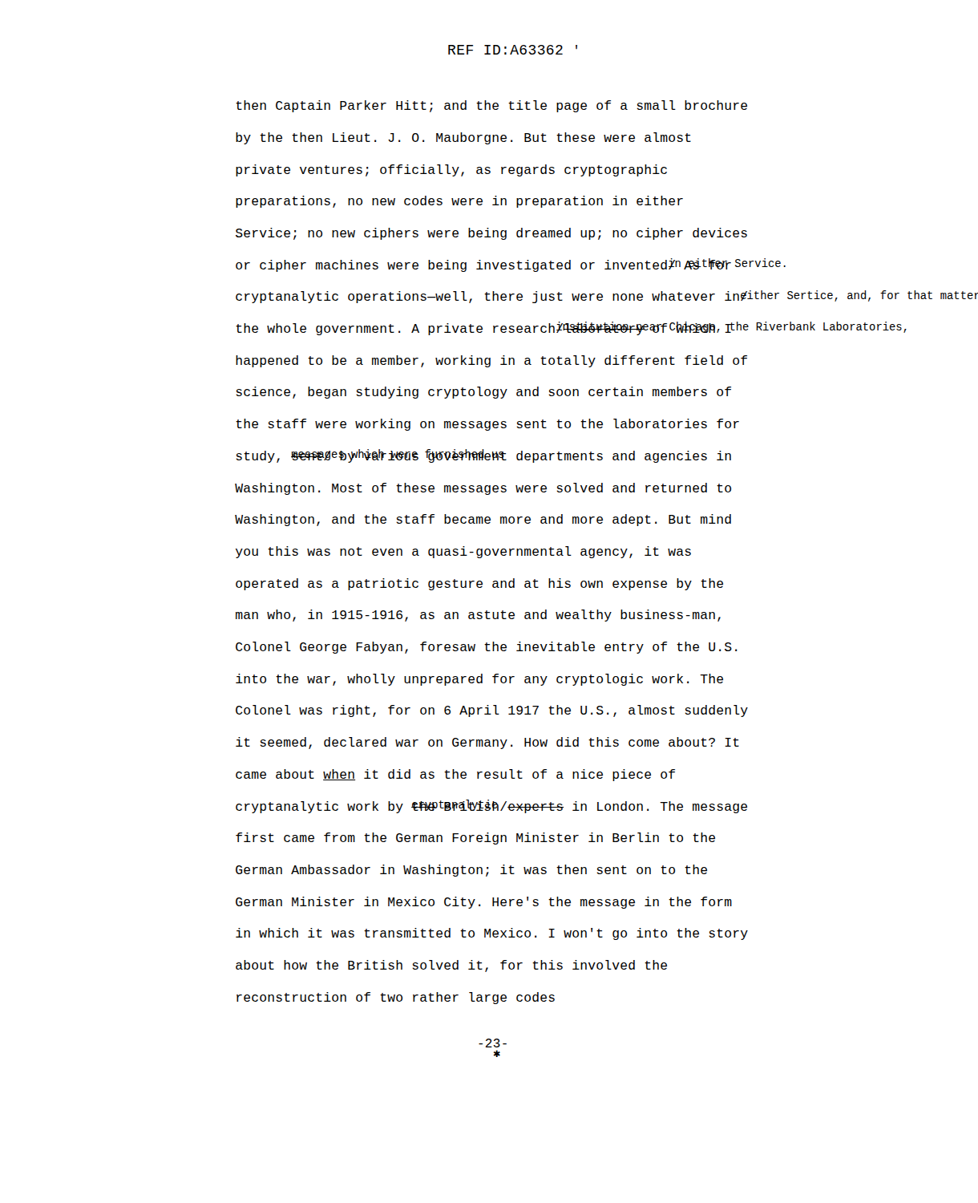REF ID:A63362 '
then Captain Parker Hitt; and the title page of a small brochure by the then Lieut. J. O. Mauborgne. But these were almost private ventures; officially, as regards cryptographic preparations, no new codes were in preparation in either Service; no new ciphers were being dreamed up; no cipher devices or cipher machines were being investigated or inventedin either Service./ As for cryptanalytic operations—well, there just were none whatever ineither Sertice, and, for that matter, in/the whole government. A private researchinstitution near Chicago, the Riverbank Laboratories,/laboratory of which I happened to be a member, working in a totally different field of science, began studying cryptology and soon certain members of the staff were working on messages sent to the laboratories for study, messages which were furnished us sent/ by various government departments and agencies in Washington. Most of these messages were solved and returned to Washington, and the staff became more and more adept. But mind you this was not even a quasi-governmental agency, it was operated as a patriotic gesture and at his own expense by the man who, in 1915-1916, as an astute and wealthy business-man, Colonel George Fabyan, foresaw the inevitable entry of the U.S. into the war, wholly unprepared for any cryptologic work. The Colonel was right, for on 6 April 1917 the U.S., almost suddenly it seemed, declared war on Germany. How did this come about? It came about when it did as the result of a nice piece of cryptanalytic work by cryptanalytic the British/experts in London. The message first came from the German Foreign Minister in Berlin to the German Ambassador in Washington; it was then sent on to the German Minister in Mexico City. Here's the message in the form in which it was transmitted to Mexico. I won't go into the story about how the British solved it, for this involved the reconstruction of two rather large codes
-23- ✱